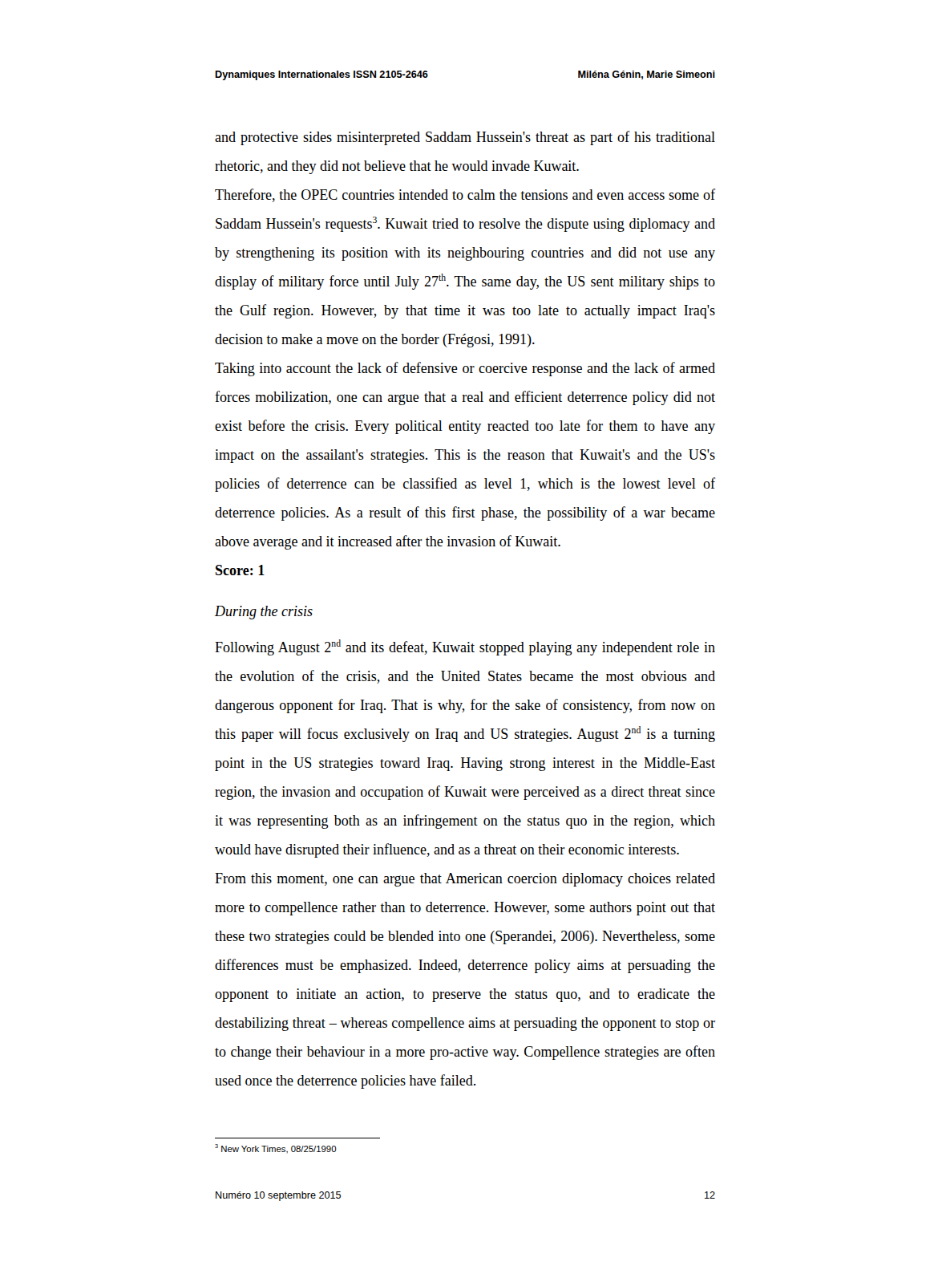Dynamiques Internationales ISSN 2105-2646
Miléna Génin, Marie Simeoni
and protective sides misinterpreted Saddam Hussein's threat as part of his traditional rhetoric, and they did not believe that he would invade Kuwait.
Therefore, the OPEC countries intended to calm the tensions and even access some of Saddam Hussein's requests3. Kuwait tried to resolve the dispute using diplomacy and by strengthening its position with its neighbouring countries and did not use any display of military force until July 27th. The same day, the US sent military ships to the Gulf region. However, by that time it was too late to actually impact Iraq's decision to make a move on the border (Frégosi, 1991).
Taking into account the lack of defensive or coercive response and the lack of armed forces mobilization, one can argue that a real and efficient deterrence policy did not exist before the crisis. Every political entity reacted too late for them to have any impact on the assailant's strategies. This is the reason that Kuwait's and the US's policies of deterrence can be classified as level 1, which is the lowest level of deterrence policies. As a result of this first phase, the possibility of a war became above average and it increased after the invasion of Kuwait.
Score: 1
During the crisis
Following August 2nd and its defeat, Kuwait stopped playing any independent role in the evolution of the crisis, and the United States became the most obvious and dangerous opponent for Iraq. That is why, for the sake of consistency, from now on this paper will focus exclusively on Iraq and US strategies. August 2nd is a turning point in the US strategies toward Iraq. Having strong interest in the Middle-East region, the invasion and occupation of Kuwait were perceived as a direct threat since it was representing both as an infringement on the status quo in the region, which would have disrupted their influence, and as a threat on their economic interests.
From this moment, one can argue that American coercion diplomacy choices related more to compellence rather than to deterrence. However, some authors point out that these two strategies could be blended into one (Sperandei, 2006). Nevertheless, some differences must be emphasized. Indeed, deterrence policy aims at persuading the opponent to initiate an action, to preserve the status quo, and to eradicate the destabilizing threat – whereas compellence aims at persuading the opponent to stop or to change their behaviour in a more pro-active way. Compellence strategies are often used once the deterrence policies have failed.
3 New York Times, 08/25/1990
Numéro 10 septembre 2015
12